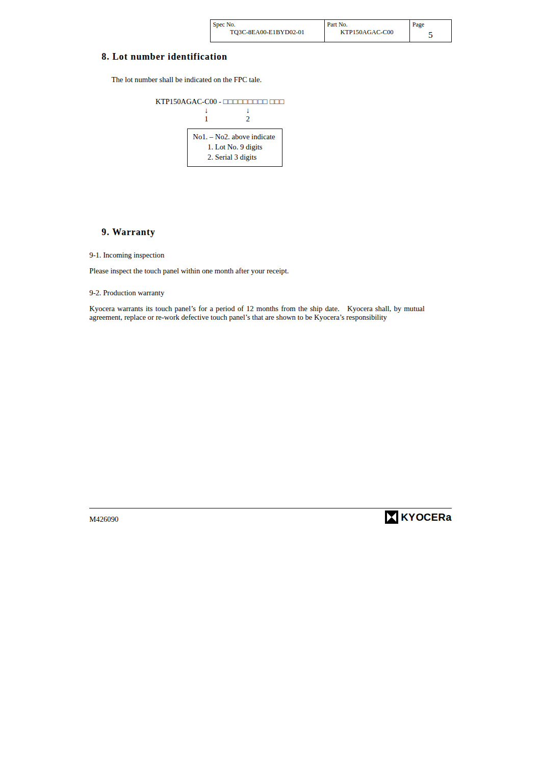| | Spec No. TQ3C-8EA00-E1BYD02-01 | Part No. KTP150AGAC-C00 | Page 5 |
8. Lot number identification
The lot number shall be indicated on the FPC tale.
KTP150AGAC-C00 - □□□□□□□□□ □□□
↓↓
12
No1. – No2. above indicate
1. Lot No. 9 digits
2. Serial 3 digits
9. Warranty
9-1. Incoming inspection
Please inspect the touch panel within one month after your receipt.
9-2. Production warranty
Kyocera warrants its touch panel’s for a period of 12 months from the ship date. Kyocera shall, by mutual agreement, replace or re-work defective touch panel’s that are shown to be Kyocera’s responsibility
M426090
KYOCERa